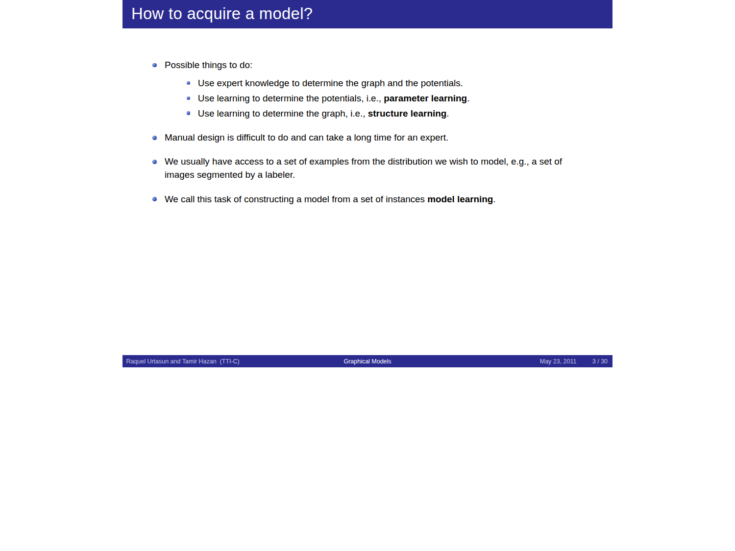How to acquire a model?
Possible things to do:
Use expert knowledge to determine the graph and the potentials.
Use learning to determine the potentials, i.e., parameter learning.
Use learning to determine the graph, i.e., structure learning.
Manual design is difficult to do and can take a long time for an expert.
We usually have access to a set of examples from the distribution we wish to model, e.g., a set of images segmented by a labeler.
We call this task of constructing a model from a set of instances model learning.
Raquel Urtasun and Tamir Hazan (TTI-C)
Graphical Models
May 23, 20113 / 30